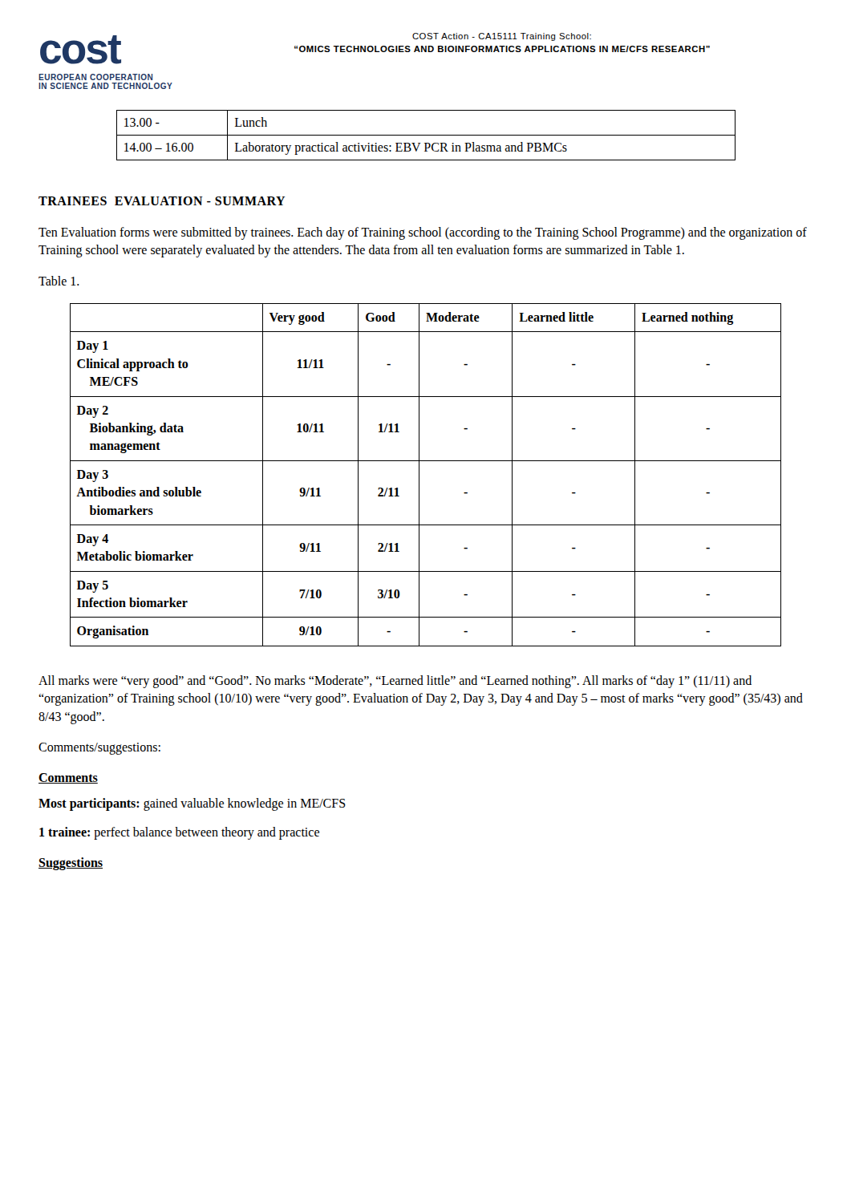cost
EUROPEAN COOPERATION
IN SCIENCE AND TECHNOLOGY
COST Action - CA15111 Training School:
“OMICS TECHNOLOGIES AND BIOINFORMATICS APPLICATIONS IN ME/CFS RESEARCH”
| 13.00 - | Lunch |
| 14.00 – 16.00 | Laboratory practical activities: EBV PCR in Plasma and PBMCs |
TRAINEES EVALUATION - SUMMARY
Ten Evaluation forms were submitted by trainees. Each day of Training school (according to the Training School Programme) and the organization of Training school were separately evaluated by the attenders. The data from all ten evaluation forms are summarized in Table 1.
Table 1.
| | Very good | Good | Moderate | Learned little | Learned nothing |
| --- | --- | --- | --- | --- | --- |
| Day 1 Clinical approach to ME/CFS | 11/11 | - | - | - | - |
| Day 2 Biobanking, data management | 10/11 | 1/11 | - | - | - |
| Day 3 Antibodies and soluble biomarkers | 9/11 | 2/11 | - | - | - |
| Day 4 Metabolic biomarker | 9/11 | 2/11 | - | - | - |
| Day 5 Infection biomarker | 7/10 | 3/10 | - | - | - |
| Organisation | 9/10 | - | - | - | - |
All marks were “very good” and “Good”. No marks “Moderate”, “Learned little” and “Learned nothing”. All marks of “day 1” (11/11) and “organization” of Training school (10/10) were “very good”. Evaluation of Day 2, Day 3, Day 4 and Day 5 – most of marks “very good” (35/43) and 8/43 “good”.
Comments/suggestions:
Comments
Most participants: gained valuable knowledge in ME/CFS
1 trainee: perfect balance between theory and practice
Suggestions